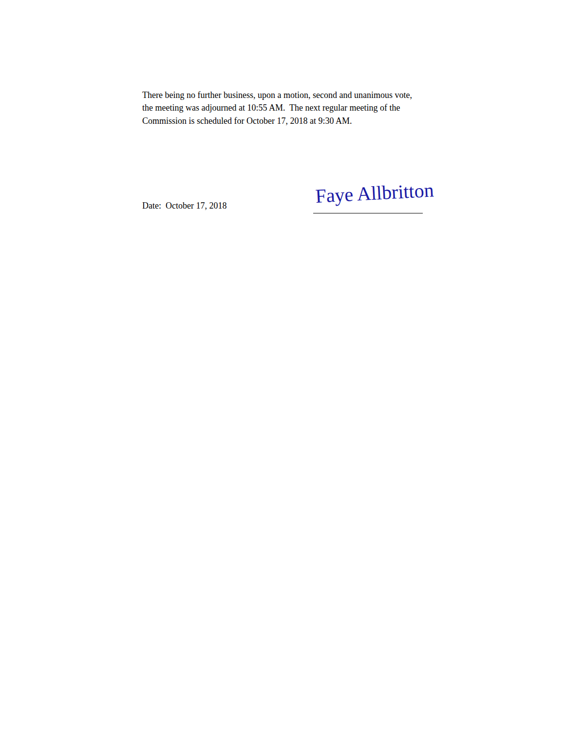There being no further business, upon a motion, second and unanimous vote, the meeting was adjourned at 10:55 AM. The next regular meeting of the Commission is scheduled for October 17, 2018 at 9:30 AM.
Date: October 17, 2018
Faye Allbritton